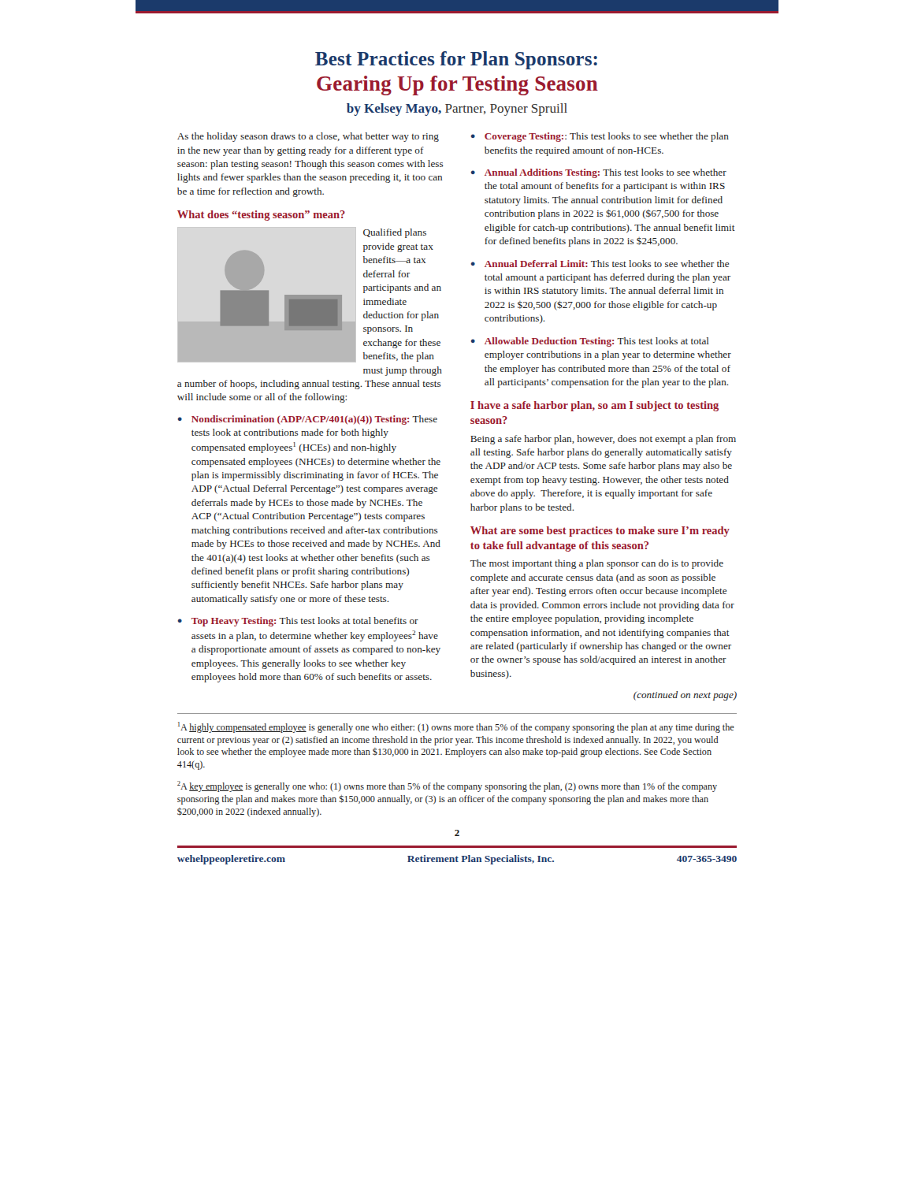Best Practices for Plan Sponsors: Gearing Up for Testing Season
by Kelsey Mayo, Partner, Poyner Spruill
As the holiday season draws to a close, what better way to ring in the new year than by getting ready for a different type of season: plan testing season! Though this season comes with less lights and fewer sparkles than the season preceding it, it too can be a time for reflection and growth.
What does “testing season” mean?
Qualified plans provide great tax benefits—a tax deferral for participants and an immediate deduction for plan sponsors. In exchange for these benefits, the plan must jump through a number of hoops, including annual testing. These annual tests will include some or all of the following:
Nondiscrimination (ADP/ACP/401(a)(4)) Testing: These tests look at contributions made for both highly compensated employees1 (HCEs) and non-highly compensated employees (NHCEs) to determine whether the plan is impermissibly discriminating in favor of HCEs. The ADP (“Actual Deferral Percentage”) test compares average deferrals made by HCEs to those made by NCHEs. The ACP (“Actual Contribution Percentage”) tests compares matching contributions received and after-tax contributions made by HCEs to those received and made by NCHEs. And the 401(a)(4) test looks at whether other benefits (such as defined benefit plans or profit sharing contributions) sufficiently benefit NHCEs. Safe harbor plans may automatically satisfy one or more of these tests.
Top Heavy Testing: This test looks at total benefits or assets in a plan, to determine whether key employees2 have a disproportionate amount of assets as compared to non-key employees. This generally looks to see whether key employees hold more than 60% of such benefits or assets.
Coverage Testing:: This test looks to see whether the plan benefits the required amount of non-HCEs.
Annual Additions Testing: This test looks to see whether the total amount of benefits for a participant is within IRS statutory limits. The annual contribution limit for defined contribution plans in 2022 is $61,000 ($67,500 for those eligible for catch-up contributions). The annual benefit limit for defined benefits plans in 2022 is $245,000.
Annual Deferral Limit: This test looks to see whether the total amount a participant has deferred during the plan year is within IRS statutory limits. The annual deferral limit in 2022 is $20,500 ($27,000 for those eligible for catch-up contributions).
Allowable Deduction Testing: This test looks at total employer contributions in a plan year to determine whether the employer has contributed more than 25% of the total of all participants’ compensation for the plan year to the plan.
I have a safe harbor plan, so am I subject to testing season?
Being a safe harbor plan, however, does not exempt a plan from all testing. Safe harbor plans do generally automatically satisfy the ADP and/or ACP tests. Some safe harbor plans may also be exempt from top heavy testing. However, the other tests noted above do apply. Therefore, it is equally important for safe harbor plans to be tested.
What are some best practices to make sure I’m ready to take full advantage of this season?
The most important thing a plan sponsor can do is to provide complete and accurate census data (and as soon as possible after year end). Testing errors often occur because incomplete data is provided. Common errors include not providing data for the entire employee population, provid­ing incomplete compensation information, and not identifying companies that are related (particularly if ownership has changed or the owner or the owner’s spouse has sold/acquired an interest in another business).
(continued on next page)
1A highly compensated employee is generally one who either: (1) owns more than 5% of the company sponsoring the plan at any time during the current or previous year or (2) satisfied an income threshold in the prior year. This income threshold is indexed annually. In 2022, you would look to see whether the employee made more than $130,000 in 2021. Employers can also make top-paid group elections. See Code Section 414(q).
2A key employee is generally one who: (1) owns more than 5% of the company sponsoring the plan, (2) owns more than 1% of the company sponsoring the plan and makes more than $150,000 annually, or (3) is an officer of the company sponsoring the plan and makes more than $200,000 in 2022 (indexed annually).
2
wehelppeopleretire.com
Retirement Plan Specialists, Inc.
407-365-3490